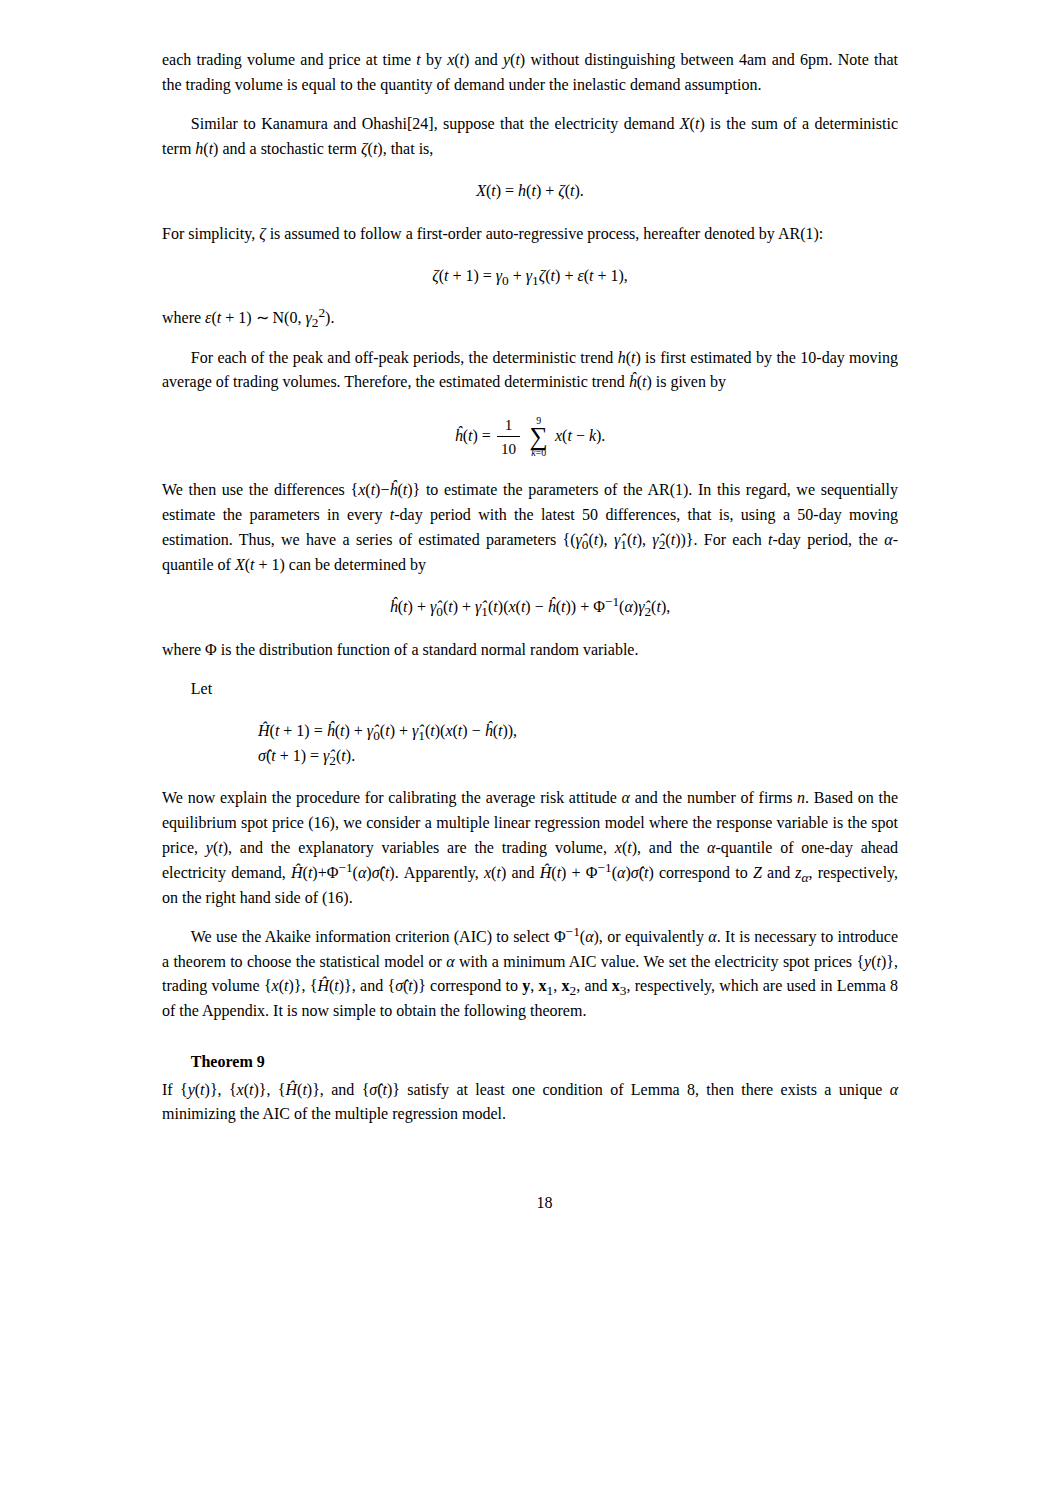each trading volume and price at time t by x(t) and y(t) without distinguishing between 4am and 6pm. Note that the trading volume is equal to the quantity of demand under the inelastic demand assumption.
Similar to Kanamura and Ohashi[24], suppose that the electricity demand X(t) is the sum of a deterministic term h(t) and a stochastic term ζ(t), that is,
X(t) = h(t) + ζ(t).
For simplicity, ζ is assumed to follow a first-order auto-regressive process, hereafter denoted by AR(1):
ζ(t + 1) = γ0 + γ1ζ(t) + ε(t + 1),
where ε(t + 1) ∼ N(0, γ22).
For each of the peak and off-peak periods, the deterministic trend h(t) is first estimated by the 10-day moving average of trading volumes. Therefore, the estimated deterministic trend ĥ(t) is given by
ĥ(t) = 110 9∑k=0 x(t − k).
We then use the differences {x(t)−ĥ(t)} to estimate the parameters of the AR(1). In this regard, we sequentially estimate the parameters in every t-day period with the latest 50 differences, that is, using a 50-day moving estimation. Thus, we have a series of estimated parameters {(γ̂0(t), γ̂1(t), γ̂2(t))}. For each t-day period, the α-quantile of X(t + 1) can be determined by
ĥ(t) + γ̂0(t) + γ̂1(t)(x(t) − ĥ(t)) + Φ−1(α)γ̂2(t),
where Φ is the distribution function of a standard normal random variable.
Let
Ĥ(t + 1) = ĥ(t) + γ̂0(t) + γ̂1(t)(x(t) − ĥ(t)),
σ̂(t + 1) = γ̂2(t).
We now explain the procedure for calibrating the average risk attitude α and the number of firms n. Based on the equilibrium spot price (16), we consider a multiple linear regression model where the response variable is the spot price, y(t), and the explanatory variables are the trading volume, x(t), and the α-quantile of one-day ahead electricity demand, Ĥ(t)+Φ−1(α)σ̂(t). Apparently, x(t) and Ĥ(t) + Φ−1(α)σ̂(t) correspond to Z and zα, respectively, on the right hand side of (16).
We use the Akaike information criterion (AIC) to select Φ−1(α), or equivalently α. It is necessary to introduce a theorem to choose the statistical model or α with a minimum AIC value. We set the electricity spot prices {y(t)}, trading volume {x(t)}, {Ĥ(t)}, and {σ̂(t)} correspond to y, x1, x2, and x3, respectively, which are used in Lemma 8 of the Appendix. It is now simple to obtain the following theorem.
Theorem 9
If {y(t)}, {x(t)}, {Ĥ(t)}, and {σ̂(t)} satisfy at least one condition of Lemma 8, then there exists a unique α minimizing the AIC of the multiple regression model.
18